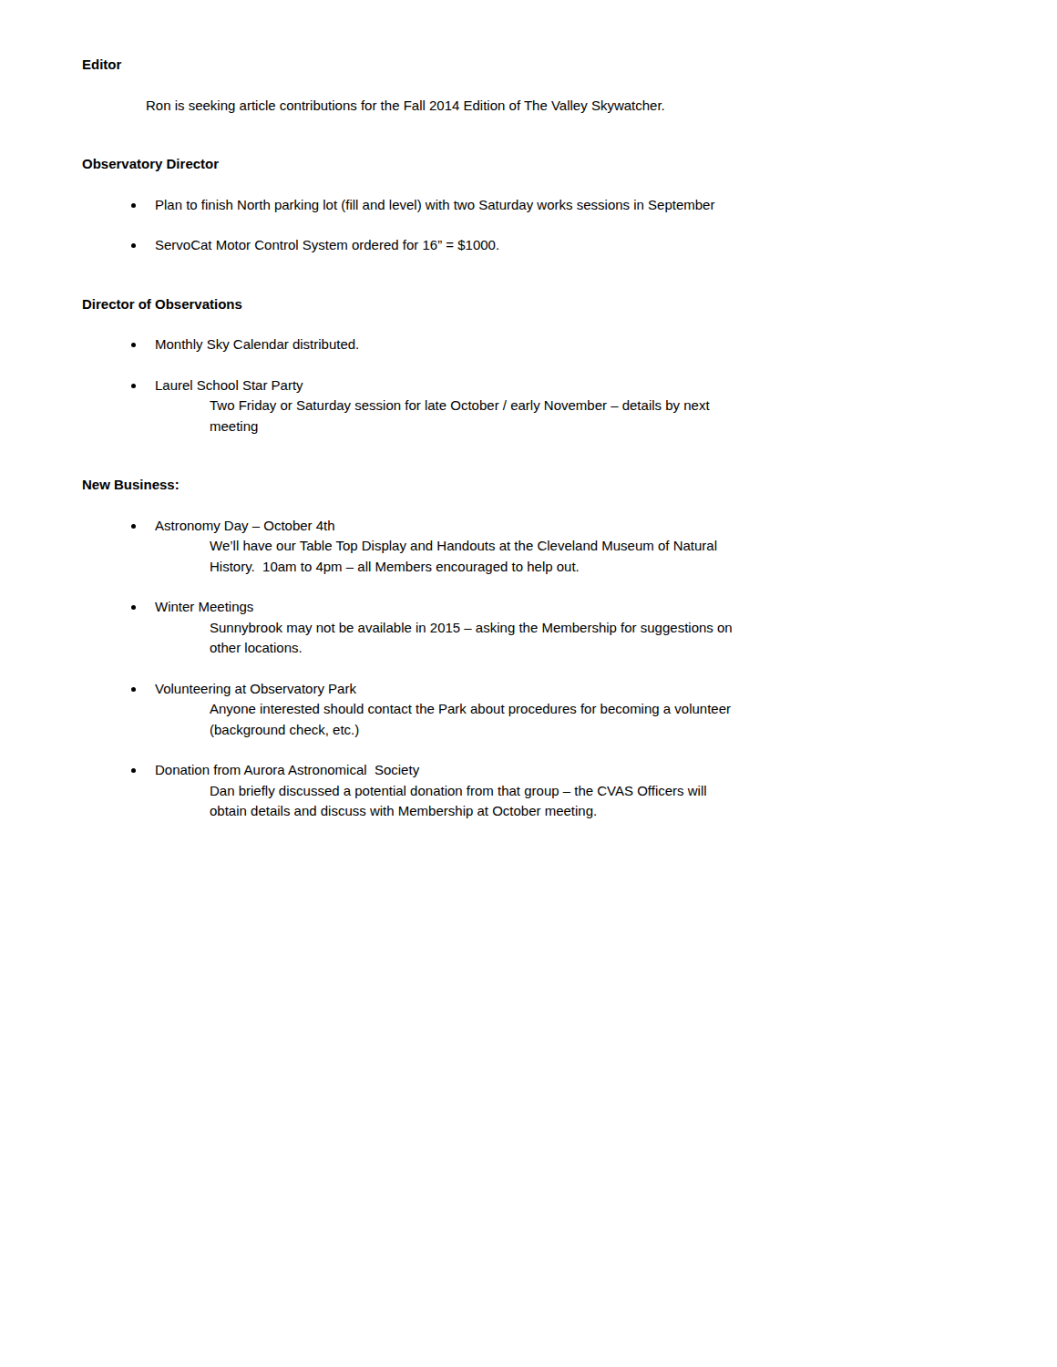Editor
Ron is seeking article contributions for the Fall 2014 Edition of The Valley Skywatcher.
Observatory Director
Plan to finish North parking lot (fill and level) with two Saturday works sessions in September
ServoCat Motor Control System ordered for 16” = $1000.
Director of Observations
Monthly Sky Calendar distributed.
Laurel School Star Party Two Friday or Saturday session for late October / early November – details by next meeting
New Business:
Astronomy Day – October 4th We’ll have our Table Top Display and Handouts at the Cleveland Museum of Natural History. 10am to 4pm – all Members encouraged to help out.
Winter Meetings Sunnybrook may not be available in 2015 – asking the Membership for suggestions on other locations.
Volunteering at Observatory Park Anyone interested should contact the Park about procedures for becoming a volunteer (background check, etc.)
Donation from Aurora Astronomical Society Dan briefly discussed a potential donation from that group – the CVAS Officers will obtain details and discuss with Membership at October meeting.